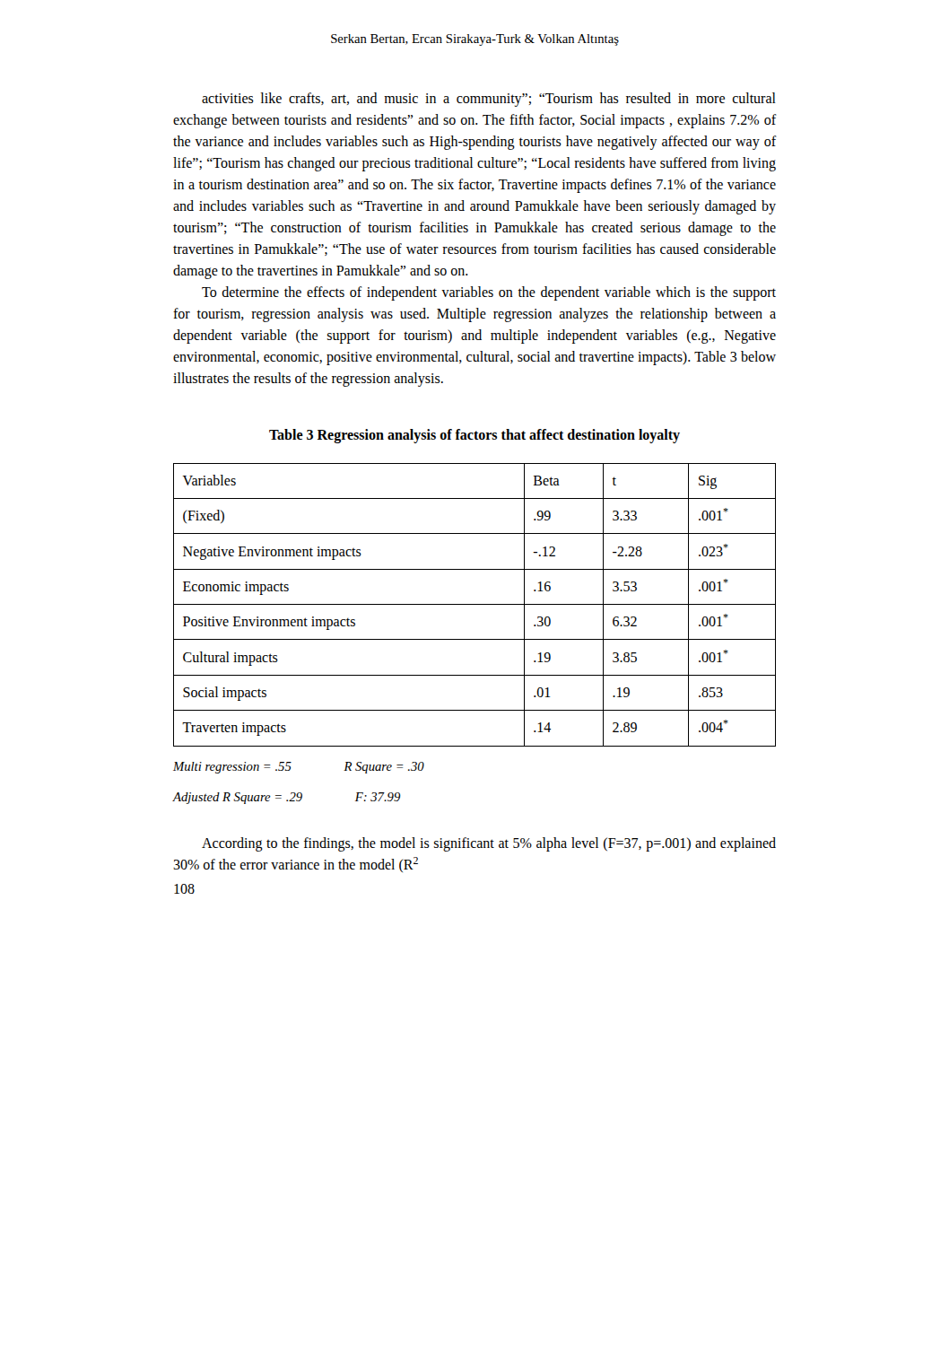Serkan Bertan, Ercan Sirakaya-Turk & Volkan Altıntaş
activities like crafts, art, and music in a community”; “Tourism has resulted in more cultural exchange between tourists and residents” and so on. The fifth factor, Social impacts , explains 7.2% of the variance and includes variables such as High-spending tourists have negatively affected our way of life”; “Tourism has changed our precious traditional culture”; “Local residents have suffered from living in a tourism destination area” and so on. The six factor, Travertine impacts defines 7.1% of the variance and includes variables such as “Travertine in and around Pamukkale have been seriously damaged by tourism”; “The construction of tourism facilities in Pamukkale has created serious damage to the travertines in Pamukkale”; “The use of water resources from tourism facilities has caused considerable damage to the travertines in Pamukkale” and so on.
To determine the effects of independent variables on the dependent variable which is the support for tourism, regression analysis was used. Multiple regression analyzes the relationship between a dependent variable (the support for tourism) and multiple independent variables (e.g., Negative environmental, economic, positive environmental, cultural, social and travertine impacts). Table 3 below illustrates the results of the regression analysis.
Table 3 Regression analysis of factors that affect destination loyalty
| Variables | Beta | t | Sig |
| --- | --- | --- | --- |
| (Fixed) | .99 | 3.33 | .001 * |
| Negative Environment impacts | -.12 | -2.28 | .023 * |
| Economic impacts | .16 | 3.53 | .001 * |
| Positive Environment impacts | .30 | 6.32 | .001 * |
| Cultural impacts | .19 | 3.85 | .001 * |
| Social impacts | .01 | .19 | .853 |
| Traverten impacts | .14 | 2.89 | .004 * |
Multi regression = .55 R Square = .30
Adjusted R Square = .29 F: 37.99
According to the findings, the model is significant at 5% alpha level (F=37, p=.001) and explained 30% of the error variance in the model (R2
108